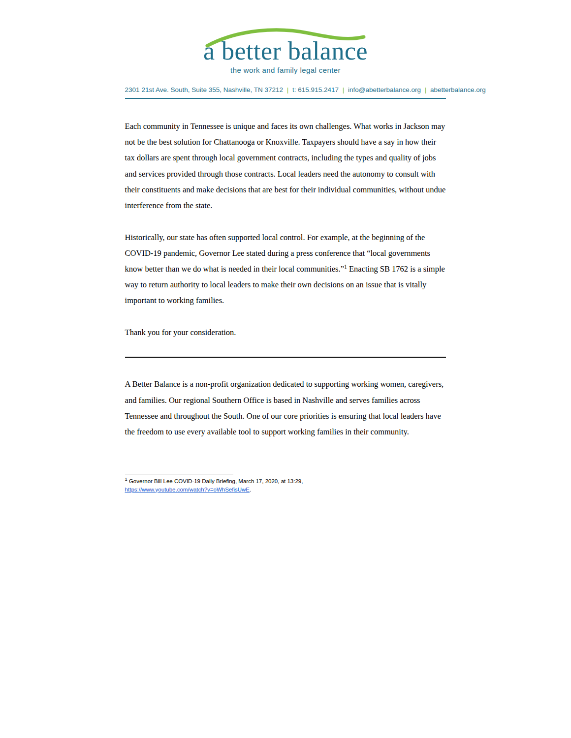a better balance
the work and family legal center
2301 21st Ave. South, Suite 355, Nashville, TN 37212 | t: 615.915.2417 | info@abetterbalance.org | abetterbalance.org
Each community in Tennessee is unique and faces its own challenges. What works in Jackson may not be the best solution for Chattanooga or Knoxville. Taxpayers should have a say in how their tax dollars are spent through local government contracts, including the types and quality of jobs and services provided through those contracts. Local leaders need the autonomy to consult with their constituents and make decisions that are best for their individual communities, without undue interference from the state.
Historically, our state has often supported local control. For example, at the beginning of the COVID-19 pandemic, Governor Lee stated during a press conference that “local governments know better than we do what is needed in their local communities.”1 Enacting SB 1762 is a simple way to return authority to local leaders to make their own decisions on an issue that is vitally important to working families.
Thank you for your consideration.
A Better Balance is a non-profit organization dedicated to supporting working women, caregivers, and families. Our regional Southern Office is based in Nashville and serves families across Tennessee and throughout the South. One of our core priorities is ensuring that local leaders have the freedom to use every available tool to support working families in their community.
1 Governor Bill Lee COVID-19 Daily Briefing, March 17, 2020, at 13:29,
https://www.youtube.com/watch?v=oWhSefisUwE.